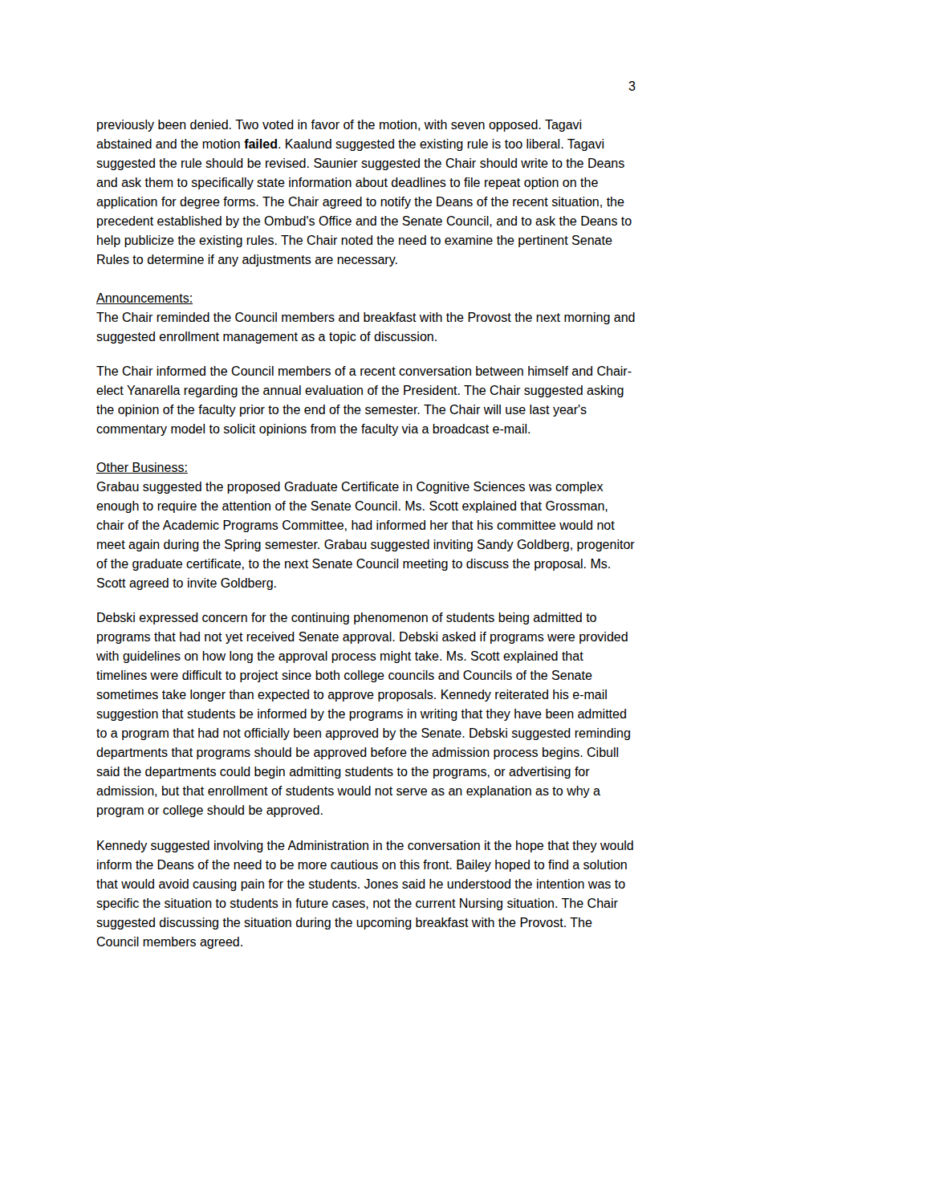3
previously been denied. Two voted in favor of the motion, with seven opposed. Tagavi abstained and the motion failed. Kaalund suggested the existing rule is too liberal. Tagavi suggested the rule should be revised. Saunier suggested the Chair should write to the Deans and ask them to specifically state information about deadlines to file repeat option on the application for degree forms. The Chair agreed to notify the Deans of the recent situation, the precedent established by the Ombud's Office and the Senate Council, and to ask the Deans to help publicize the existing rules. The Chair noted the need to examine the pertinent Senate Rules to determine if any adjustments are necessary.
Announcements:
The Chair reminded the Council members and breakfast with the Provost the next morning and suggested enrollment management as a topic of discussion.
The Chair informed the Council members of a recent conversation between himself and Chair-elect Yanarella regarding the annual evaluation of the President. The Chair suggested asking the opinion of the faculty prior to the end of the semester. The Chair will use last year's commentary model to solicit opinions from the faculty via a broadcast e-mail.
Other Business:
Grabau suggested the proposed Graduate Certificate in Cognitive Sciences was complex enough to require the attention of the Senate Council. Ms. Scott explained that Grossman, chair of the Academic Programs Committee, had informed her that his committee would not meet again during the Spring semester. Grabau suggested inviting Sandy Goldberg, progenitor of the graduate certificate, to the next Senate Council meeting to discuss the proposal. Ms. Scott agreed to invite Goldberg.
Debski expressed concern for the continuing phenomenon of students being admitted to programs that had not yet received Senate approval. Debski asked if programs were provided with guidelines on how long the approval process might take. Ms. Scott explained that timelines were difficult to project since both college councils and Councils of the Senate sometimes take longer than expected to approve proposals. Kennedy reiterated his e-mail suggestion that students be informed by the programs in writing that they have been admitted to a program that had not officially been approved by the Senate. Debski suggested reminding departments that programs should be approved before the admission process begins. Cibull said the departments could begin admitting students to the programs, or advertising for admission, but that enrollment of students would not serve as an explanation as to why a program or college should be approved.
Kennedy suggested involving the Administration in the conversation it the hope that they would inform the Deans of the need to be more cautious on this front. Bailey hoped to find a solution that would avoid causing pain for the students. Jones said he understood the intention was to specific the situation to students in future cases, not the current Nursing situation. The Chair suggested discussing the situation during the upcoming breakfast with the Provost. The Council members agreed.